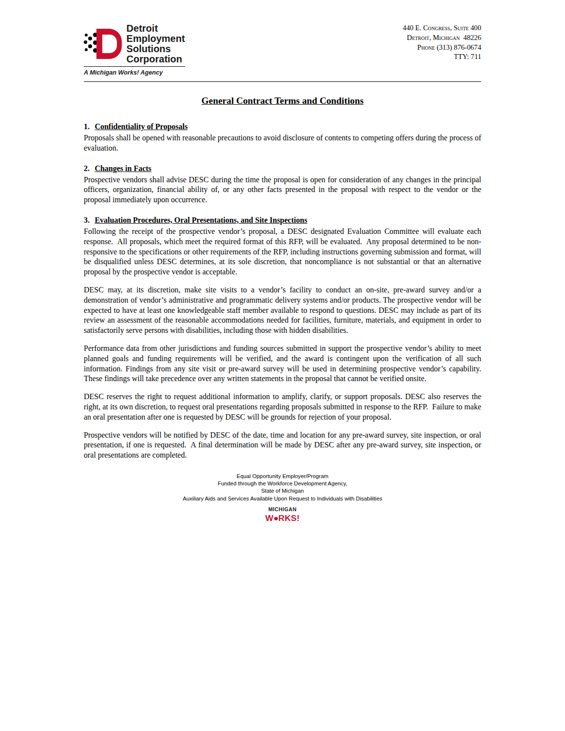Detroit Employment Solutions Corporation
A Michigan Works! Agency
440 E. Congress, Suite 400
Detroit, Michigan 48226
Phone (313) 876-0674
TTY: 711
General Contract Terms and Conditions
1. Confidentiality of Proposals
Proposals shall be opened with reasonable precautions to avoid disclosure of contents to competing offers during the process of evaluation.
2. Changes in Facts
Prospective vendors shall advise DESC during the time the proposal is open for consideration of any changes in the principal officers, organization, financial ability of, or any other facts presented in the proposal with respect to the vendor or the proposal immediately upon occurrence.
3. Evaluation Procedures, Oral Presentations, and Site Inspections
Following the receipt of the prospective vendor’s proposal, a DESC designated Evaluation Committee will evaluate each response. All proposals, which meet the required format of this RFP, will be evaluated. Any proposal determined to be non-responsive to the specifications or other requirements of the RFP, including instructions governing submission and format, will be disqualified unless DESC determines, at its sole discretion, that noncompliance is not substantial or that an alternative proposal by the prospective vendor is acceptable.
DESC may, at its discretion, make site visits to a vendor’s facility to conduct an on-site, pre-award survey and/or a demonstration of vendor’s administrative and programmatic delivery systems and/or products. The prospective vendor will be expected to have at least one knowledgeable staff member available to respond to questions. DESC may include as part of its review an assessment of the reasonable accommodations needed for facilities, furniture, materials, and equipment in order to satisfactorily serve persons with disabilities, including those with hidden disabilities.
Performance data from other jurisdictions and funding sources submitted in support the prospective vendor’s ability to meet planned goals and funding requirements will be verified, and the award is contingent upon the verification of all such information. Findings from any site visit or pre-award survey will be used in determining prospective vendor’s capability. These findings will take precedence over any written statements in the proposal that cannot be verified onsite.
DESC reserves the right to request additional information to amplify, clarify, or support proposals. DESC also reserves the right, at its own discretion, to request oral presentations regarding proposals submitted in response to the RFP. Failure to make an oral presentation after one is requested by DESC will be grounds for rejection of your proposal.
Prospective vendors will be notified by DESC of the date, time and location for any pre-award survey, site inspection, or oral presentation, if one is requested. A final determination will be made by DESC after any pre-award survey, site inspection, or oral presentations are completed.
Equal Opportunity Employer/Program
Funded through the Workforce Development Agency,
State of Michigan
Auxiliary Aids and Services Available Upon Request to Individuals with Disabilities
MICHIGAN W●RKS!